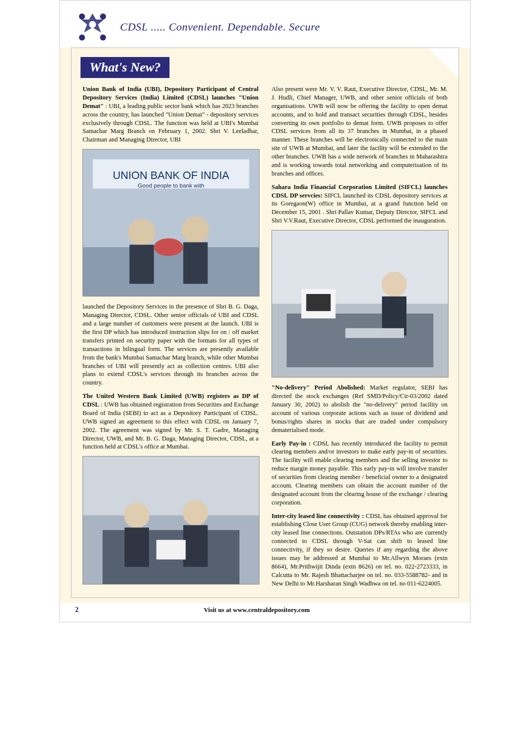CDSL ..... Convenient. Dependable. Secure
What's New?
Union Bank of India (UBI), Depository Participant of Central Depository Services (India) Limited (CDSL) launches "Union Demat" : UBI, a leading public sector bank which has 2023 branches across the country, has launched "Union Demat" - depository services exclusively through CDSL. The function was held at UBI's Mumbai Samachar Marg Branch on February 1, 2002. Shri V. Leeladhar, Chairman and Managing Director, UBI
launched the Depository Services in the presence of Shri B. G. Daga, Managing Director, CDSL. Other senior officials of UBI and CDSL and a large number of customers were present at the launch. UBI is the first DP which has introduced instruction slips for on / off market transfers printed on security paper with the formats for all types of transactions in bilingual form. The services are presently available from the bank's Mumbai Samachar Marg branch, while other Mumbai branches of UBI will presently act as collection centres. UBI also plans to extend CDSL's services through its branches across the country.
The United Western Bank Limited (UWB) registers as DP of CDSL : UWB has obtained registration from Securities and Exchange Board of India (SEBI) to act as a Depository Participant of CDSL. UWB signed an agreement to this effect with CDSL on January 7, 2002. The agreement was signed by Mr. S. T. Gadre, Managing Director, UWB, and Mr. B. G. Daga, Managing Director, CDSL, at a function held at CDSL's office at Mumbai.
Also present were Mr. V. V. Raut, Executive Director, CDSL, Mr. M. J. Hudli, Chief Manager, UWB, and other senior officials of both organisations. UWB will now be offering the facility to open demat accounts, and to hold and transact securities through CDSL, besides converting its own portfolio to demat form. UWB proposes to offer CDSL services from all its 37 branches in Mumbai, in a phased manner. These branches will be electronically connected to the main site of UWB at Mumbai, and later the facility will be extended to the other branches. UWB has a wide network of branches in Maharashtra and is working towards total networking and computerisation of its branches and offices.
Sahara India Financial Corporation Limited (SIFCL) launches CDSL DP servcies: SIFCL launched its CDSL depository services at its Goregaon(W) office in Mumbai, at a grand function held on December 15, 2001 . Shri Pallav Kumar, Deputy Director, SIFCL and Shri V.V.Raut, Executive Director, CDSL performed the inauguration.
"No-delivery" Period Abolished: Market regulator, SEBI has directed the stock exchanges (Ref SMD/Policy/Cir-03/2002 dated January 30, 2002) to abolish the "no-delivery" period facility on account of various corporate actions such as issue of dividend and bonus/rights shares in stocks that are traded under compulsory dematerialised mode.
Early Pay-in : CDSL has recently introduced the facility to permit clearing members and/or investors to make early pay-in of securities. The facility will enable clearing members and the selling investor to reduce margin money payable. This early pay-in will involve transfer of securities from clearing member / beneficial owner to a designated account. Clearing members can obtain the account number of the designated account from the clearing house of the exchange / clearing corporation.
Inter-city leased line connectivity : CDSL has obtained approval for establishing Close User Group (CUG) network thereby enabling inter-city leased line connections. Outstation DPs/RTAs who are currently connected to CDSL through V-Sat can shift to leased line connectivity, if they so desire. Queries if any regarding the above issues may be addressed at Mumbai to Mr.Allwyn Moraes (extn 8664), Mr.Prithwijit Dinda (extn 8626) on tel. no. 022-2723333, in Calcutta to Mr. Rajesh Bhattacharjee on tel. no. 033-5588782- and in New Delhi to Mr.Harsharan Singh Wadhwa on tel. no 011-6224005.
2
Visit us at www.centraldepository.com